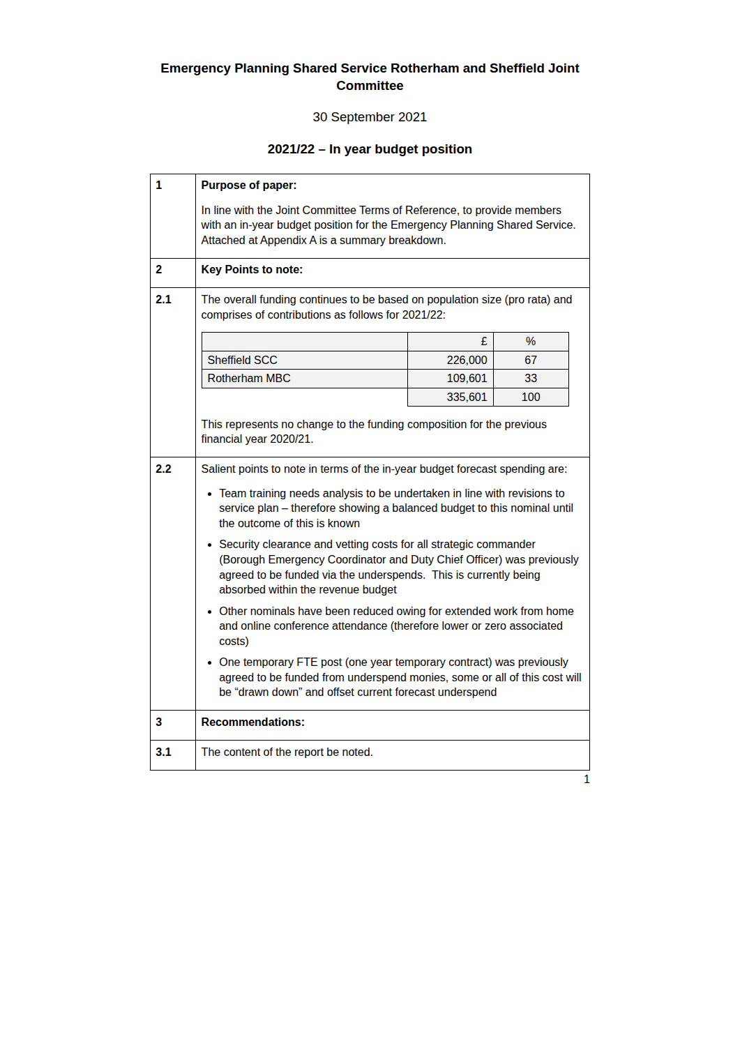Emergency Planning Shared Service Rotherham and Sheffield Joint
Committee
30 September 2021
2021/22 – In year budget position
| 1 | Purpose of paper: In line with the Joint Committee Terms of Reference, to provide members with an in-year budget position for the Emergency Planning Shared Service. Attached at Appendix A is a summary breakdown. |
| 2 | Key Points to note: |
| 2.1 | The overall funding continues to be based on population size (pro rata) and comprises of contributions as follows for 2021/22: / / £ / % / / Sheffield SCC / 226,000 / 67 / / Rotherham MBC / 109,601 / 33 / / / 335,601 / 100 / This represents no change to the funding composition for the previous financial year 2020/21. |
| 2.2 | Salient points to note in terms of the in-year budget forecast spending are: Team training needs analysis to be undertaken in line with revisions to service plan – therefore showing a balanced budget to this nominal until the outcome of this is known Security clearance and vetting costs for all strategic commander (Borough Emergency Coordinator and Duty Chief Officer) was previously agreed to be funded via the underspends. This is currently being absorbed within the revenue budget Other nominals have been reduced owing for extended work from home and online conference attendance (therefore lower or zero associated costs) One temporary FTE post (one year temporary contract) was previously agreed to be funded from underspend monies, some or all of this cost will be “drawn down” and offset current forecast underspend |
| 3 | Recommendations: |
| 3.1 | The content of the report be noted. |
1